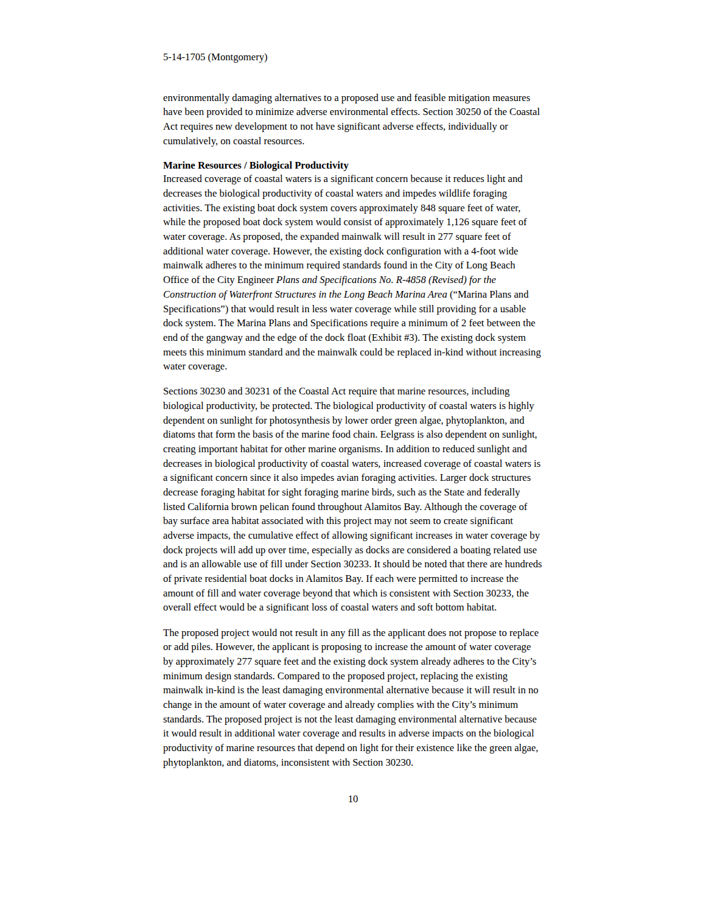5-14-1705 (Montgomery)
environmentally damaging alternatives to a proposed use and feasible mitigation measures have been provided to minimize adverse environmental effects. Section 30250 of the Coastal Act requires new development to not have significant adverse effects, individually or cumulatively, on coastal resources.
Marine Resources / Biological Productivity
Increased coverage of coastal waters is a significant concern because it reduces light and decreases the biological productivity of coastal waters and impedes wildlife foraging activities. The existing boat dock system covers approximately 848 square feet of water, while the proposed boat dock system would consist of approximately 1,126 square feet of water coverage. As proposed, the expanded mainwalk will result in 277 square feet of additional water coverage. However, the existing dock configuration with a 4-foot wide mainwalk adheres to the minimum required standards found in the City of Long Beach Office of the City Engineer Plans and Specifications No. R-4858 (Revised) for the Construction of Waterfront Structures in the Long Beach Marina Area (“Marina Plans and Specifications”) that would result in less water coverage while still providing for a usable dock system. The Marina Plans and Specifications require a minimum of 2 feet between the end of the gangway and the edge of the dock float (Exhibit #3). The existing dock system meets this minimum standard and the mainwalk could be replaced in-kind without increasing water coverage.
Sections 30230 and 30231 of the Coastal Act require that marine resources, including biological productivity, be protected. The biological productivity of coastal waters is highly dependent on sunlight for photosynthesis by lower order green algae, phytoplankton, and diatoms that form the basis of the marine food chain. Eelgrass is also dependent on sunlight, creating important habitat for other marine organisms. In addition to reduced sunlight and decreases in biological productivity of coastal waters, increased coverage of coastal waters is a significant concern since it also impedes avian foraging activities. Larger dock structures decrease foraging habitat for sight foraging marine birds, such as the State and federally listed California brown pelican found throughout Alamitos Bay. Although the coverage of bay surface area habitat associated with this project may not seem to create significant adverse impacts, the cumulative effect of allowing significant increases in water coverage by dock projects will add up over time, especially as docks are considered a boating related use and is an allowable use of fill under Section 30233. It should be noted that there are hundreds of private residential boat docks in Alamitos Bay. If each were permitted to increase the amount of fill and water coverage beyond that which is consistent with Section 30233, the overall effect would be a significant loss of coastal waters and soft bottom habitat.
The proposed project would not result in any fill as the applicant does not propose to replace or add piles. However, the applicant is proposing to increase the amount of water coverage by approximately 277 square feet and the existing dock system already adheres to the City’s minimum design standards. Compared to the proposed project, replacing the existing mainwalk in-kind is the least damaging environmental alternative because it will result in no change in the amount of water coverage and already complies with the City’s minimum standards. The proposed project is not the least damaging environmental alternative because it would result in additional water coverage and results in adverse impacts on the biological productivity of marine resources that depend on light for their existence like the green algae, phytoplankton, and diatoms, inconsistent with Section 30230.
10